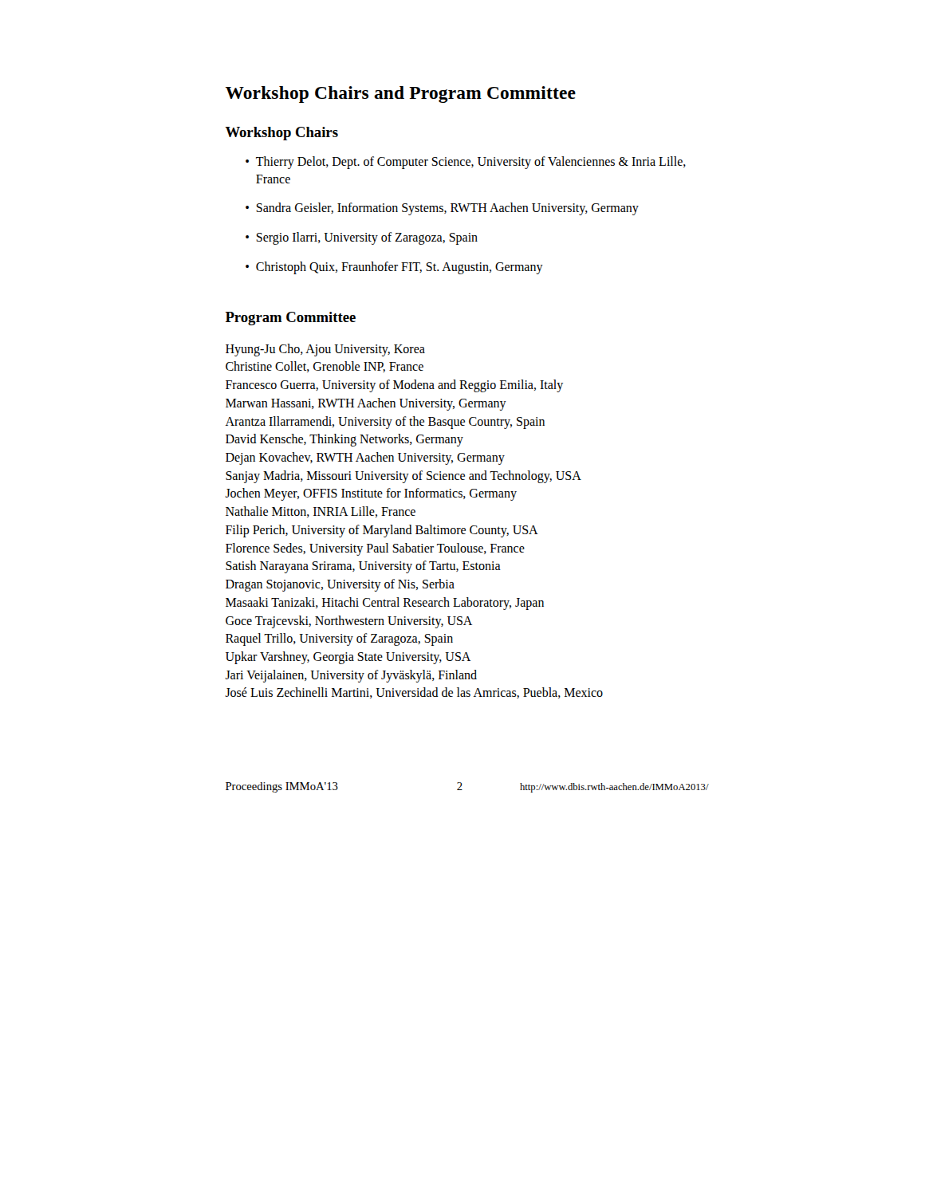Workshop Chairs and Program Committee
Workshop Chairs
Thierry Delot, Dept. of Computer Science, University of Valenciennes & Inria Lille, France
Sandra Geisler, Information Systems, RWTH Aachen University, Germany
Sergio Ilarri, University of Zaragoza, Spain
Christoph Quix, Fraunhofer FIT, St. Augustin, Germany
Program Committee
Hyung-Ju Cho, Ajou University, Korea
Christine Collet, Grenoble INP, France
Francesco Guerra, University of Modena and Reggio Emilia, Italy
Marwan Hassani, RWTH Aachen University, Germany
Arantza Illarramendi, University of the Basque Country, Spain
David Kensche, Thinking Networks, Germany
Dejan Kovachev, RWTH Aachen University, Germany
Sanjay Madria, Missouri University of Science and Technology, USA
Jochen Meyer, OFFIS Institute for Informatics, Germany
Nathalie Mitton, INRIA Lille, France
Filip Perich, University of Maryland Baltimore County, USA
Florence Sedes, University Paul Sabatier Toulouse, France
Satish Narayana Srirama, University of Tartu, Estonia
Dragan Stojanovic, University of Nis, Serbia
Masaaki Tanizaki, Hitachi Central Research Laboratory, Japan
Goce Trajcevski, Northwestern University, USA
Raquel Trillo, University of Zaragoza, Spain
Upkar Varshney, Georgia State University, USA
Jari Veijalainen, University of Jyväskylä, Finland
José Luis Zechinelli Martini, Universidad de las Amricas, Puebla, Mexico
Proceedings IMMoA'13 2 http://www.dbis.rwth-aachen.de/IMMoA2013/